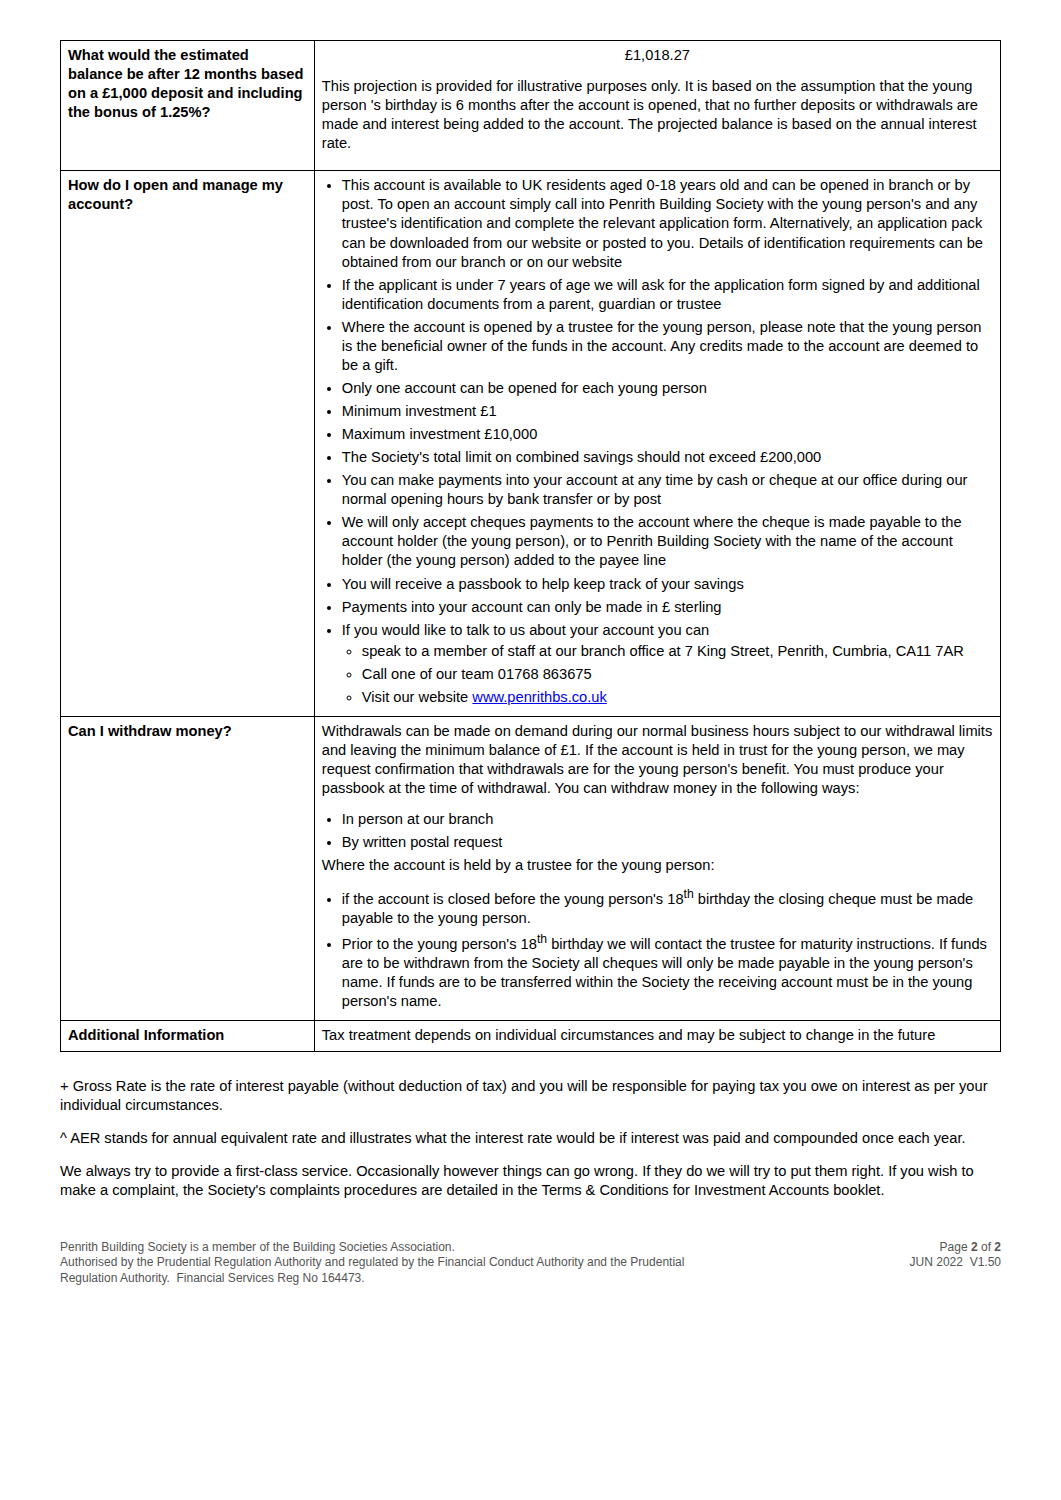| What would the estimated balance be after 12 months based on a £1,000 deposit and including the bonus of 1.25%? | £1,018.27 This projection is provided for illustrative purposes only. It is based on the assumption that the young person 's birthday is 6 months after the account is opened, that no further deposits or withdrawals are made and interest being added to the account. The projected balance is based on the annual interest rate. |
| How do I open and manage my account? | This account is available to UK residents aged 0-18 years old and can be opened in branch or by post. To open an account simply call into Penrith Building Society with the young person's and any trustee's identification and complete the relevant application form. Alternatively, an application pack can be downloaded from our website or posted to you. Details of identification requirements can be obtained from our branch or on our website If the applicant is under 7 years of age we will ask for the application form signed by and additional identification documents from a parent, guardian or trustee Where the account is opened by a trustee for the young person, please note that the young person is the beneficial owner of the funds in the account. Any credits made to the account are deemed to be a gift. Only one account can be opened for each young person Minimum investment £1 Maximum investment £10,000 The Society's total limit on combined savings should not exceed £200,000 You can make payments into your account at any time by cash or cheque at our office during our normal opening hours by bank transfer or by post We will only accept cheques payments to the account where the cheque is made payable to the account holder (the young person), or to Penrith Building Society with the name of the account holder (the young person) added to the payee line You will receive a passbook to help keep track of your savings Payments into your account can only be made in £ sterling If you would like to talk to us about your account you can speak to a member of staff at our branch office at 7 King Street, Penrith, Cumbria, CA11 7AR Call one of our team 01768 863675 Visit our website www.penrithbs.co.uk |
| Can I withdraw money? | Withdrawals can be made on demand during our normal business hours subject to our withdrawal limits and leaving the minimum balance of £1. If the account is held in trust for the young person, we may request confirmation that withdrawals are for the young person's benefit. You must produce your passbook at the time of withdrawal. You can withdraw money in the following ways: In person at our branch By written postal request Where the account is held by a trustee for the young person: if the account is closed before the young person's 18 th birthday the closing cheque must be made payable to the young person. Prior to the young person's 18 th birthday we will contact the trustee for maturity instructions. If funds are to be withdrawn from the Society all cheques will only be made payable in the young person's name. If funds are to be transferred within the Society the receiving account must be in the young person's name. |
| Additional Information | Tax treatment depends on individual circumstances and may be subject to change in the future |
+ Gross Rate is the rate of interest payable (without deduction of tax) and you will be responsible for paying tax you owe on interest as per your individual circumstances.
^ AER stands for annual equivalent rate and illustrates what the interest rate would be if interest was paid and compounded once each year.
We always try to provide a first-class service. Occasionally however things can go wrong. If they do we will try to put them right. If you wish to make a complaint, the Society's complaints procedures are detailed in the Terms & Conditions for Investment Accounts booklet.
Penrith Building Society is a member of the Building Societies Association.
Authorised by the Prudential Regulation Authority and regulated by the Financial Conduct Authority and the Prudential Regulation Authority. Financial Services Reg No 164473.
Page 2 of 2
JUN 2022 V1.50